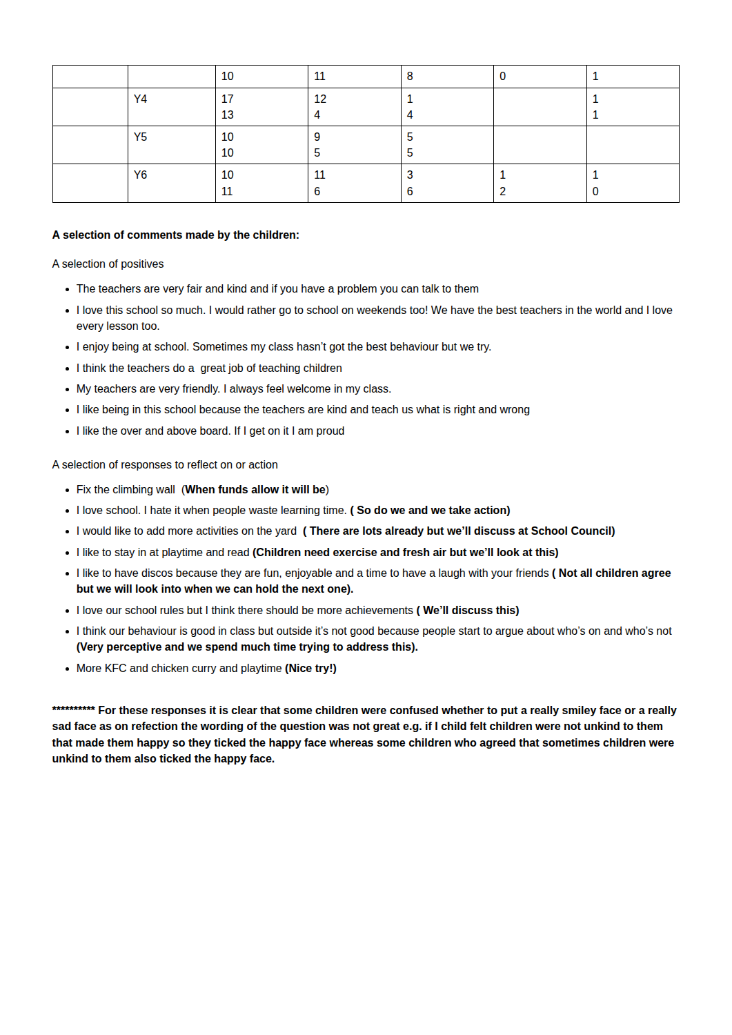| | | 10 | 11 | 8 | 0 | 1 |
| | Y4 | 17 13 | 12 4 | 1 4 | | 1 1 |
| | Y5 | 10 10 | 9 5 | 5 5 | | |
| | Y6 | 10 11 | 11 6 | 3 6 | 1 2 | 1 0 |
A selection of comments made by the children:
A selection of positives
The teachers are very fair and kind and if you have a problem you can talk to them
I love this school so much. I would rather go to school on weekends too! We have the best teachers in the world and I love every lesson too.
I enjoy being at school. Sometimes my class hasn’t got the best behaviour but we try.
I think the teachers do a great job of teaching children
My teachers are very friendly. I always feel welcome in my class.
I like being in this school because the teachers are kind and teach us what is right and wrong
I like the over and above board. If I get on it I am proud
A selection of responses to reflect on or action
Fix the climbing wall (When funds allow it will be)
I love school. I hate it when people waste learning time. ( So do we and we take action)
I would like to add more activities on the yard ( There are lots already but we’ll discuss at School Council)
I like to stay in at playtime and read (Children need exercise and fresh air but we’ll look at this)
I like to have discos because they are fun, enjoyable and a time to have a laugh with your friends ( Not all children agree but we will look into when we can hold the next one).
I love our school rules but I think there should be more achievements ( We’ll discuss this)
I think our behaviour is good in class but outside it’s not good because people start to argue about who’s on and who’s not (Very perceptive and we spend much time trying to address this).
More KFC and chicken curry and playtime (Nice try!)
********** For these responses it is clear that some children were confused whether to put a really smiley face or a really sad face as on refection the wording of the question was not great e.g. if I child felt children were not unkind to them that made them happy so they ticked the happy face whereas some children who agreed that sometimes children were unkind to them also ticked the happy face.